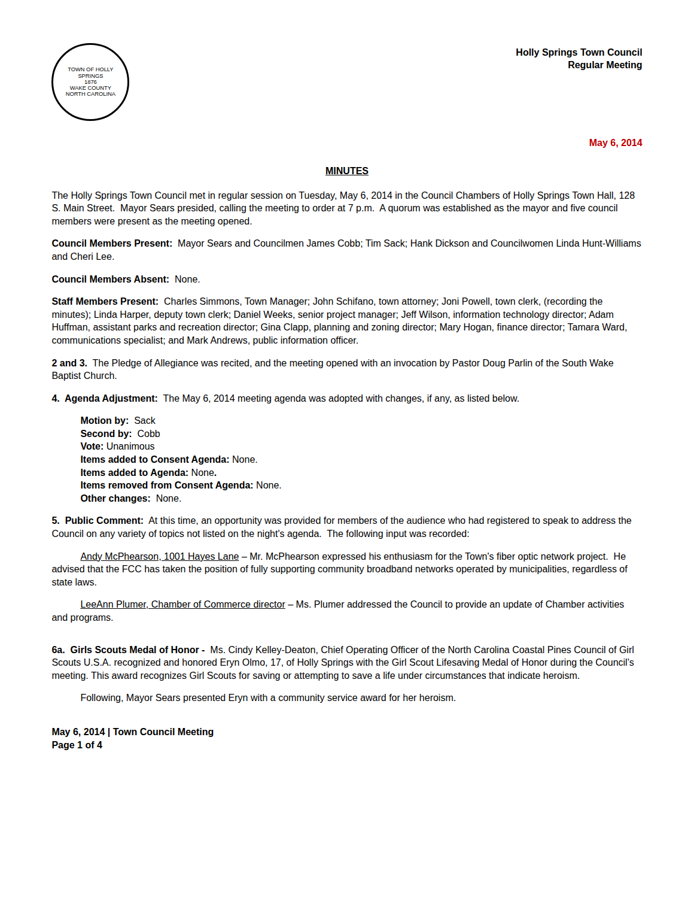TOWN OF HOLLY SPRINGS
1876
WAKE COUNTY
NORTH CAROLINA
Holly Springs Town Council Regular Meeting
May 6, 2014
MINUTES
The Holly Springs Town Council met in regular session on Tuesday, May 6, 2014 in the Council Chambers of Holly Springs Town Hall, 128 S. Main Street. Mayor Sears presided, calling the meeting to order at 7 p.m. A quorum was established as the mayor and five council members were present as the meeting opened.
Council Members Present: Mayor Sears and Councilmen James Cobb; Tim Sack; Hank Dickson and Councilwomen Linda Hunt-Williams and Cheri Lee.
Council Members Absent: None.
Staff Members Present: Charles Simmons, Town Manager; John Schifano, town attorney; Joni Powell, town clerk, (recording the minutes); Linda Harper, deputy town clerk; Daniel Weeks, senior project manager; Jeff Wilson, information technology director; Adam Huffman, assistant parks and recreation director; Gina Clapp, planning and zoning director; Mary Hogan, finance director; Tamara Ward, communications specialist; and Mark Andrews, public information officer.
2 and 3. The Pledge of Allegiance was recited, and the meeting opened with an invocation by Pastor Doug Parlin of the South Wake Baptist Church.
4. Agenda Adjustment: The May 6, 2014 meeting agenda was adopted with changes, if any, as listed below.
Motion by: Sack
Second by: Cobb
Vote: Unanimous
Items added to Consent Agenda: None.
Items added to Agenda: None.
Items removed from Consent Agenda: None.
Other changes: None.
5. Public Comment: At this time, an opportunity was provided for members of the audience who had registered to speak to address the Council on any variety of topics not listed on the night's agenda. The following input was recorded:
Andy McPhearson, 1001 Hayes Lane – Mr. McPhearson expressed his enthusiasm for the Town's fiber optic network project. He advised that the FCC has taken the position of fully supporting community broadband networks operated by municipalities, regardless of state laws.
LeeAnn Plumer, Chamber of Commerce director – Ms. Plumer addressed the Council to provide an update of Chamber activities and programs.
6a. Girls Scouts Medal of Honor - Ms. Cindy Kelley-Deaton, Chief Operating Officer of the North Carolina Coastal Pines Council of Girl Scouts U.S.A. recognized and honored Eryn Olmo, 17, of Holly Springs with the Girl Scout Lifesaving Medal of Honor during the Council's meeting. This award recognizes Girl Scouts for saving or attempting to save a life under circumstances that indicate heroism.
Following, Mayor Sears presented Eryn with a community service award for her heroism.
May 6, 2014 | Town Council Meeting
Page 1 of 4